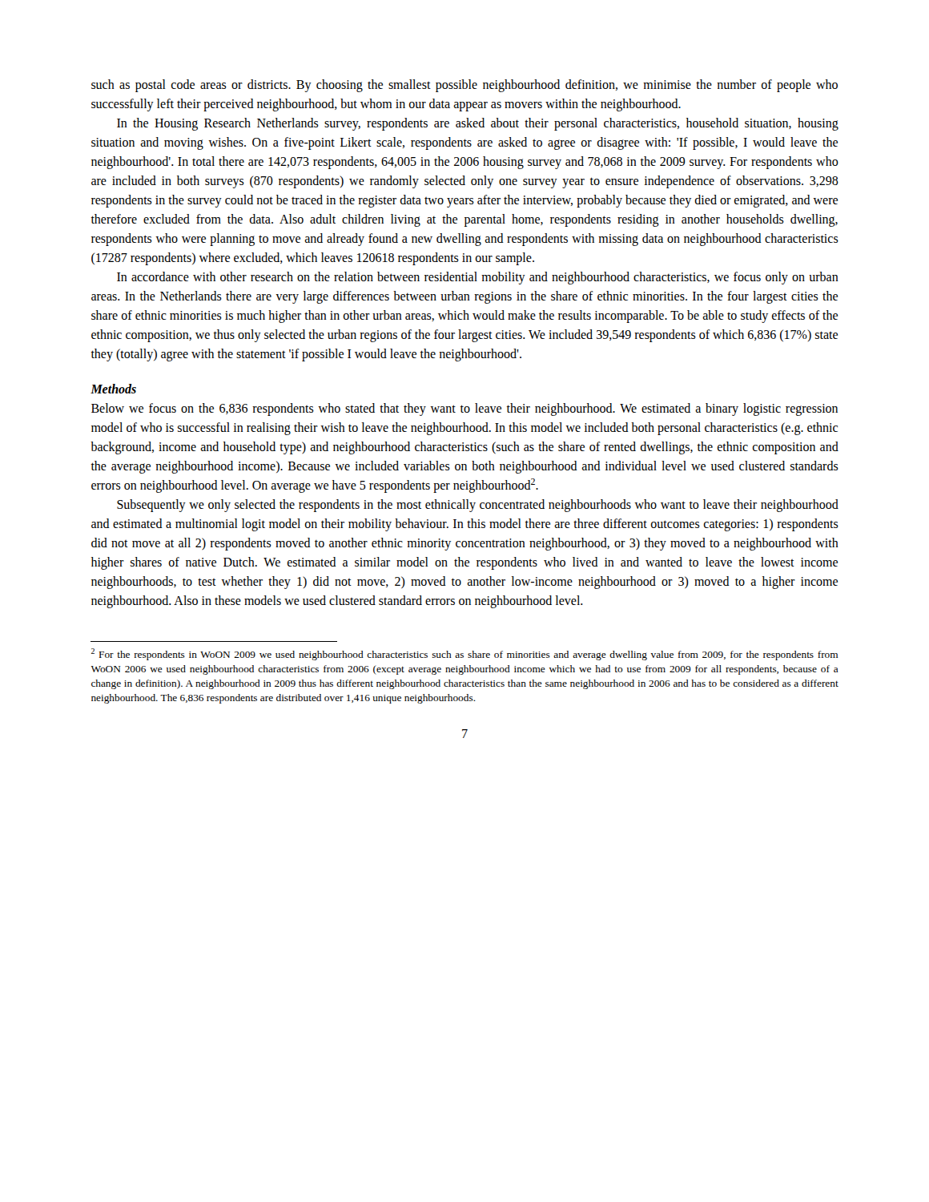such as postal code areas or districts. By choosing the smallest possible neighbourhood definition, we minimise the number of people who successfully left their perceived neighbourhood, but whom in our data appear as movers within the neighbourhood.
In the Housing Research Netherlands survey, respondents are asked about their personal characteristics, household situation, housing situation and moving wishes. On a five-point Likert scale, respondents are asked to agree or disagree with: 'If possible, I would leave the neighbourhood'. In total there are 142,073 respondents, 64,005 in the 2006 housing survey and 78,068 in the 2009 survey. For respondents who are included in both surveys (870 respondents) we randomly selected only one survey year to ensure independence of observations. 3,298 respondents in the survey could not be traced in the register data two years after the interview, probably because they died or emigrated, and were therefore excluded from the data. Also adult children living at the parental home, respondents residing in another households dwelling, respondents who were planning to move and already found a new dwelling and respondents with missing data on neighbourhood characteristics (17287 respondents) where excluded, which leaves 120618 respondents in our sample.
In accordance with other research on the relation between residential mobility and neighbourhood characteristics, we focus only on urban areas. In the Netherlands there are very large differences between urban regions in the share of ethnic minorities. In the four largest cities the share of ethnic minorities is much higher than in other urban areas, which would make the results incomparable. To be able to study effects of the ethnic composition, we thus only selected the urban regions of the four largest cities. We included 39,549 respondents of which 6,836 (17%) state they (totally) agree with the statement 'if possible I would leave the neighbourhood'.
Methods
Below we focus on the 6,836 respondents who stated that they want to leave their neighbourhood. We estimated a binary logistic regression model of who is successful in realising their wish to leave the neighbourhood. In this model we included both personal characteristics (e.g. ethnic background, income and household type) and neighbourhood characteristics (such as the share of rented dwellings, the ethnic composition and the average neighbourhood income). Because we included variables on both neighbourhood and individual level we used clustered standards errors on neighbourhood level. On average we have 5 respondents per neighbourhood2.
Subsequently we only selected the respondents in the most ethnically concentrated neighbourhoods who want to leave their neighbourhood and estimated a multinomial logit model on their mobility behaviour. In this model there are three different outcomes categories: 1) respondents did not move at all 2) respondents moved to another ethnic minority concentration neighbourhood, or 3) they moved to a neighbourhood with higher shares of native Dutch. We estimated a similar model on the respondents who lived in and wanted to leave the lowest income neighbourhoods, to test whether they 1) did not move, 2) moved to another low-income neighbourhood or 3) moved to a higher income neighbourhood. Also in these models we used clustered standard errors on neighbourhood level.
2 For the respondents in WoON 2009 we used neighbourhood characteristics such as share of minorities and average dwelling value from 2009, for the respondents from WoON 2006 we used neighbourhood characteristics from 2006 (except average neighbourhood income which we had to use from 2009 for all respondents, because of a change in definition). A neighbourhood in 2009 thus has different neighbourhood characteristics than the same neighbourhood in 2006 and has to be considered as a different neighbourhood. The 6,836 respondents are distributed over 1,416 unique neighbourhoods.
7